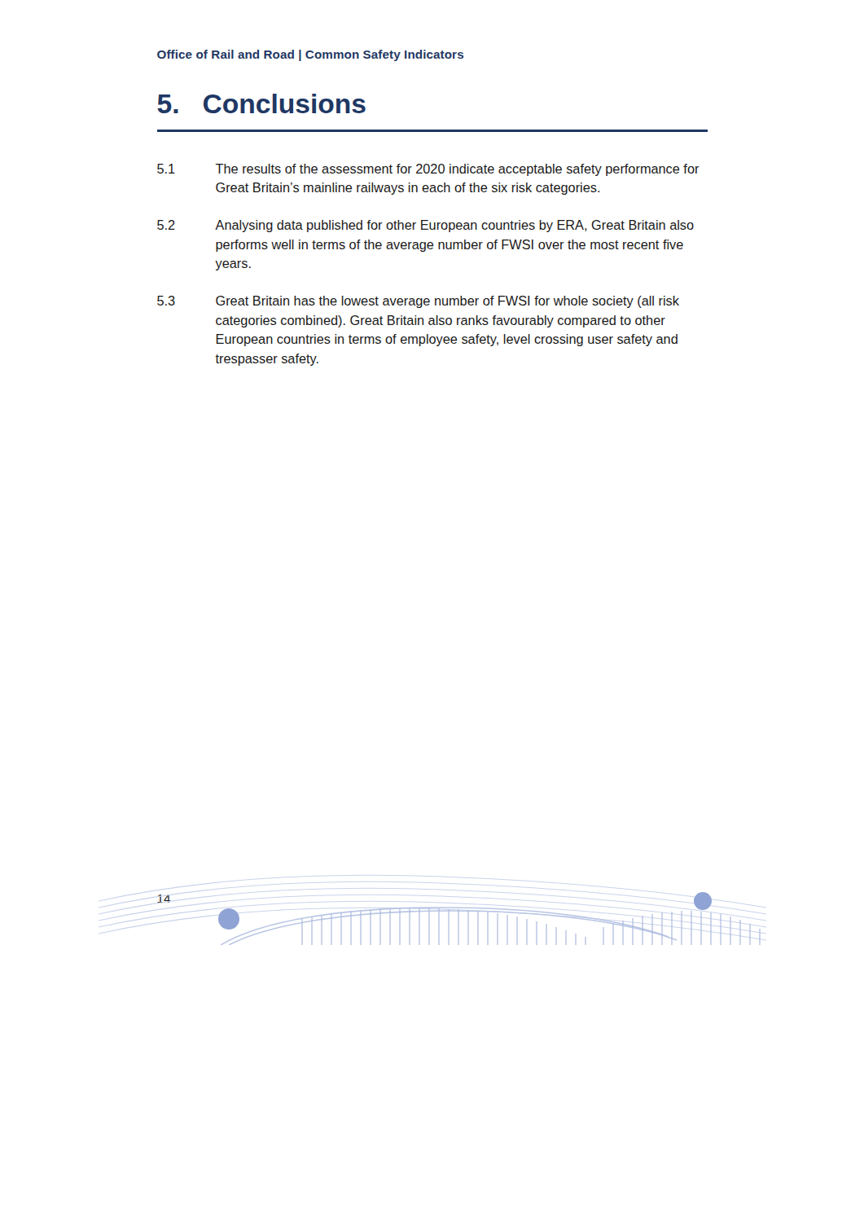Office of Rail and Road | Common Safety Indicators
5. Conclusions
The results of the assessment for 2020 indicate acceptable safety performance for Great Britain’s mainline railways in each of the six risk categories.
Analysing data published for other European countries by ERA, Great Britain also performs well in terms of the average number of FWSI over the most recent five years.
Great Britain has the lowest average number of FWSI for whole society (all risk categories combined). Great Britain also ranks favourably compared to other European countries in terms of employee safety, level crossing user safety and trespasser safety.
14